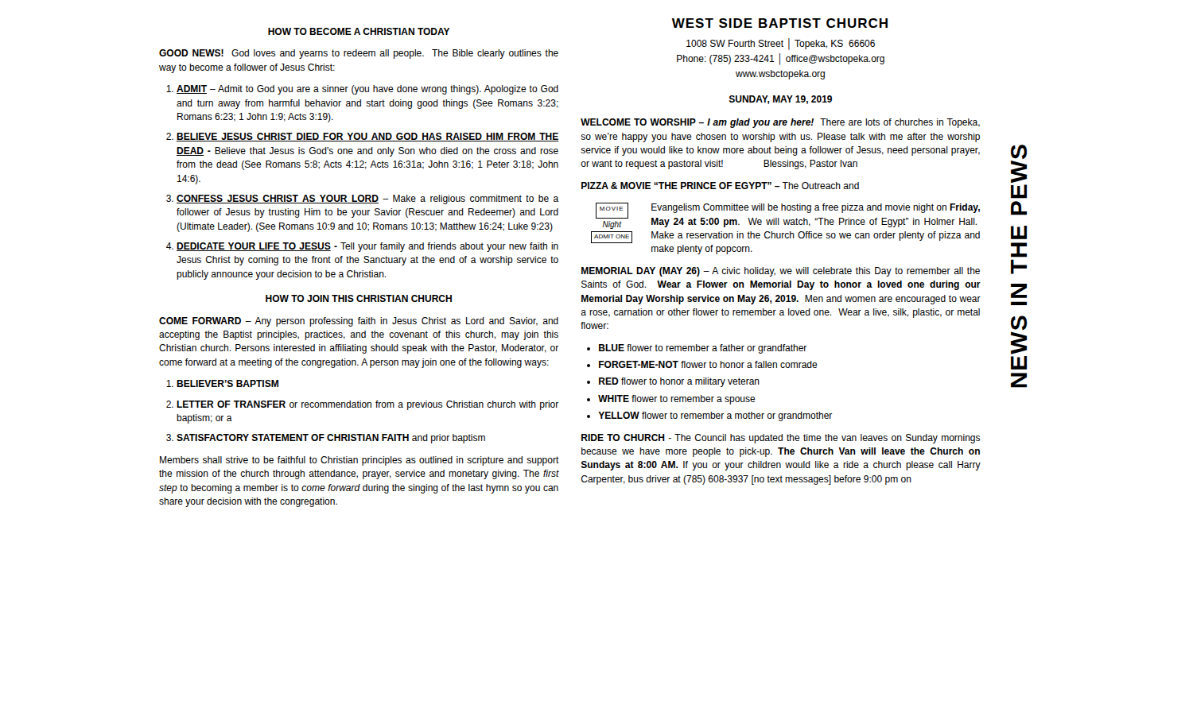How to Become a Christian Today
GOOD NEWS! God loves and yearns to redeem all people. The Bible clearly outlines the way to become a follower of Jesus Christ:
ADMIT – Admit to God you are a sinner (you have done wrong things). Apologize to God and turn away from harmful behavior and start doing good things (See Romans 3:23; Romans 6:23; 1 John 1:9; Acts 3:19).
BELIEVE JESUS CHRIST DIED FOR YOU AND GOD HAS RAISED HIM FROM THE DEAD - Believe that Jesus is God's one and only Son who died on the cross and rose from the dead (See Romans 5:8; Acts 4:12; Acts 16:31a; John 3:16; 1 Peter 3:18; John 14:6).
CONFESS JESUS CHRIST AS YOUR LORD – Make a religious commitment to be a follower of Jesus by trusting Him to be your Savior (Rescuer and Redeemer) and Lord (Ultimate Leader). (See Romans 10:9 and 10; Romans 10:13; Matthew 16:24; Luke 9:23)
DEDICATE YOUR LIFE TO JESUS - Tell your family and friends about your new faith in Jesus Christ by coming to the front of the Sanctuary at the end of a worship service to publicly announce your decision to be a Christian.
How to Join This Christian Church
COME FORWARD – Any person professing faith in Jesus Christ as Lord and Savior, and accepting the Baptist principles, practices, and the covenant of this church, may join this Christian church. Persons interested in affiliating should speak with the Pastor, Moderator, or come forward at a meeting of the congregation. A person may join one of the following ways:
BELIEVER’S BAPTISM
LETTER OF TRANSFER or recommendation from a previous Christian church with prior baptism; or a
SATISFACTORY STATEMENT OF CHRISTIAN FAITH and prior baptism
Members shall strive to be faithful to Christian principles as outlined in scripture and support the mission of the church through attendance, prayer, service and monetary giving. The first step to becoming a member is to come forward during the singing of the last hymn so you can share your decision with the congregation.
WEST SIDE BAPTIST CHURCH
1008 SW Fourth Street │ Topeka, KS 66606
Phone: (785) 233-4241 │ office@wsbctopeka.org
www.wsbctopeka.org
SUNDAY, MAY 19, 2019
WELCOME TO WORSHIP – I am glad you are here! There are lots of churches in Topeka, so we’re happy you have chosen to worship with us. Please talk with me after the worship service if you would like to know more about being a follower of Jesus, need personal prayer, or want to request a pastoral visit! Blessings, Pastor Ivan
PIZZA & MOVIE “THE PRINCE OF EGYPT” – The Outreach and
MOVIE Night ADMIT ONE
Evangelism Committee will be hosting a free pizza and movie night on Friday, May 24 at 5:00 pm. We will watch, “The Prince of Egypt” in Holmer Hall. Make a reservation in the Church Office so we can order plenty of pizza and make plenty of popcorn.
MEMORIAL DAY (MAY 26) – A civic holiday, we will celebrate this Day to remember all the Saints of God. Wear a Flower on Memorial Day to honor a loved one during our Memorial Day Worship service on May 26, 2019. Men and women are encouraged to wear a rose, carnation or other flower to remember a loved one. Wear a live, silk, plastic, or metal flower:
BLUE flower to remember a father or grandfather
FORGET-ME-NOT flower to honor a fallen comrade
RED flower to honor a military veteran
WHITE flower to remember a spouse
YELLOW flower to remember a mother or grandmother
RIDE TO CHURCH - The Council has updated the time the van leaves on Sunday mornings because we have more people to pick-up. The Church Van will leave the Church on Sundays at 8:00 AM. If you or your children would like a ride a church please call Harry Carpenter, bus driver at (785) 608-3937 [no text messages] before 9:00 pm on
NEWS IN THE PEWS